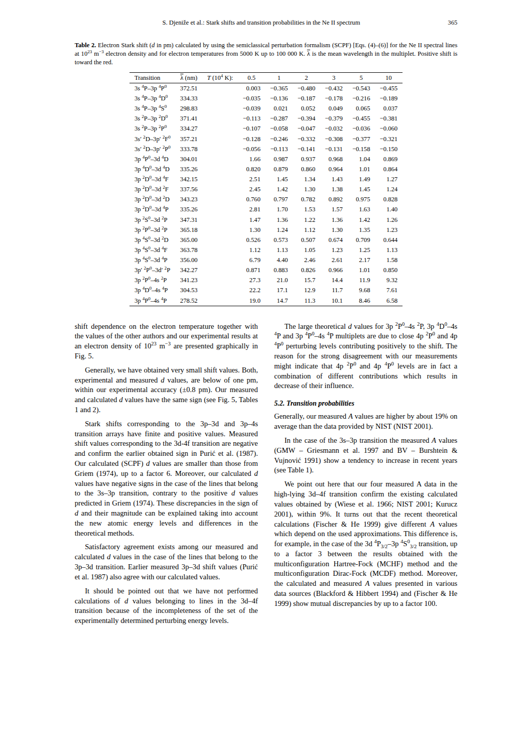S. Djeniže et al.: Stark shifts and transition probabilities in the Ne II spectrum
365
Table 2. Electron Stark shift (d in pm) calculated by using the semiclassical perturbation formalism (SCPF) [Eqs. (4)–(6)] for the Ne II spectral lines at 1023 m−3 electron density and for electron temperatures from 5000 K up to 100 000 K. λ is the mean wavelength in the multiplet. Positive shift is toward the red.
| Transition | λ (nm) | T (10 4 K): | 0.5 | 1 | 2 | 3 | 5 | 10 |
| --- | --- | --- | --- | --- | --- | --- | --- | --- |
| 3s 4 P–3p 4 P 0 | 372.51 | | 0.003 | −0.365 | −0.480 | −0.432 | −0.543 | −0.455 |
| 3s 4 P–3p 4 D 0 | 334.33 | | −0.035 | −0.136 | −0.187 | −0.178 | −0.216 | −0.189 |
| 3s 4 P–3p 4 S 0 | 298.83 | | −0.039 | 0.021 | 0.052 | 0.049 | 0.065 | 0.037 |
| 3s 2 P–3p 2 D 0 | 371.41 | | −0.113 | −0.287 | −0.394 | −0.379 | −0.455 | −0.381 |
| 3s 2 P–3p 2 P 0 | 334.27 | | −0.107 | −0.058 | −0.047 | −0.032 | −0.036 | −0.060 |
| 3s′ 2 D–3p′ 2 F 0 | 357.21 | | −0.128 | −0.246 | −0.332 | −0.308 | −0.377 | −0.321 |
| 3s′ 2 D–3p′ 2 P 0 | 333.78 | | −0.056 | −0.113 | −0.141 | −0.131 | −0.158 | −0.150 |
| 3p 4 P 0 –3d 4 D | 304.01 | | 1.66 | 0.987 | 0.937 | 0.968 | 1.04 | 0.869 |
| 3p 4 D 0 –3d 4 D | 335.26 | | 0.820 | 0.879 | 0.860 | 0.964 | 1.01 | 0.864 |
| 3p 2 D 0 –3d 4 F | 342.15 | | 2.51 | 1.45 | 1.34 | 1.43 | 1.49 | 1.27 |
| 3p 2 D 0 –3d 2 F | 337.56 | | 2.45 | 1.42 | 1.30 | 1.38 | 1.45 | 1.24 |
| 3p 2 D 0 –3d 2 D | 343.23 | | 0.760 | 0.797 | 0.782 | 0.892 | 0.975 | 0.828 |
| 3p 2 D 0 –3d 4 P | 335.26 | | 2.81 | 1.70 | 1.53 | 1.57 | 1.63 | 1.40 |
| 3p 2 S 0 –3d 2 P | 347.31 | | 1.47 | 1.36 | 1.22 | 1.36 | 1.42 | 1.26 |
| 3p 2 P 0 –3d 2 P | 365.18 | | 1.30 | 1.24 | 1.12 | 1.30 | 1.35 | 1.23 |
| 3p 4 S 0 –3d 2 D | 365.00 | | 0.526 | 0.573 | 0.507 | 0.674 | 0.709 | 0.644 |
| 3p 4 S 0 –3d 4 F | 363.78 | | 1.12 | 1.13 | 1.05 | 1.23 | 1.25 | 1.13 |
| 3p 4 S 0 –3d 4 P | 356.00 | | 6.79 | 4.40 | 2.46 | 2.61 | 2.17 | 1.58 |
| 3p′ 2 P 0 –3d′ 2 P | 342.27 | | 0.871 | 0.883 | 0.826 | 0.966 | 1.01 | 0.850 |
| 3p 2 P 0 –4s 2 P | 341.23 | | 27.3 | 21.0 | 15.7 | 14.4 | 11.9 | 9.32 |
| 3p 4 D 0 –4s 4 P | 304.53 | | 22.2 | 17.1 | 12.9 | 11.7 | 9.68 | 7.61 |
| 3p 4 P 0 –4s 4 P | 278.52 | | 19.0 | 14.7 | 11.3 | 10.1 | 8.46 | 6.58 |
shift dependence on the electron temperature together with the values of the other authors and our experimental results at an electron density of 1023 m−3 are presented graphically in Fig. 5.
Generally, we have obtained very small shift values. Both, experimental and measured d values, are below of one pm, within our experimental accuracy (±0.8 pm). Our measured and calculated d values have the same sign (see Fig. 5, Tables 1 and 2).
Stark shifts corresponding to the 3p–3d and 3p–4s transition arrays have finite and positive values. Measured shift values corresponding to the 3d-4f transition are negative and confirm the earlier obtained sign in Purić et al. (1987). Our calculated (SCPF) d values are smaller than those from Griem (1974), up to a factor 6. Moreover, our calculated d values have negative signs in the case of the lines that belong to the 3s–3p transition, contrary to the positive d values predicted in Griem (1974). These discrepancies in the sign of d and their magnitude can be explained taking into account the new atomic energy levels and differences in the theoretical methods.
Satisfactory agreement exists among our measured and calculated d values in the case of the lines that belong to the 3p–3d transition. Earlier measured 3p–3d shift values (Purić et al. 1987) also agree with our calculated values.
It should be pointed out that we have not performed calculations of d values belonging to lines in the 3d–4f transition because of the incompleteness of the set of the experimentally determined perturbing energy levels.
The large theoretical d values for 3p 2P0–4s 2P, 3p 4D0–4s 4P and 3p 4P0–4s 4P multiplets are due to close 4p 2P0 and 4p 4P0 perturbing levels contributing positively to the shift. The reason for the strong disagreement with our measurements might indicate that 4p 2P0 and 4p 4P0 levels are in fact a combination of different contributions which results in decrease of their influence.
5.2. Transition probabilities
Generally, our measured A values are higher by about 19% on average than the data provided by NIST (NIST 2001).
In the case of the 3s–3p transition the measured A values (GMW – Griesmann et al. 1997 and BV – Burshtein & Vujnović 1991) show a tendency to increase in recent years (see Table 1).
We point out here that our four measured A data in the high-lying 3d–4f transition confirm the existing calculated values obtained by (Wiese et al. 1966; NIST 2001; Kurucz 2001), within 9%. It turns out that the recent theoretical calculations (Fischer & He 1999) give different A values which depend on the used approximations. This difference is, for example, in the case of the 3d 4P3/2–3p 4S03/2 transition, up to a factor 3 between the results obtained with the multiconfiguration Hartree-Fock (MCHF) method and the multiconfiguration Dirac-Fock (MCDF) method. Moreover, the calculated and measured A values presented in various data sources (Blackford & Hibbert 1994) and (Fischer & He 1999) show mutual discrepancies by up to a factor 100.